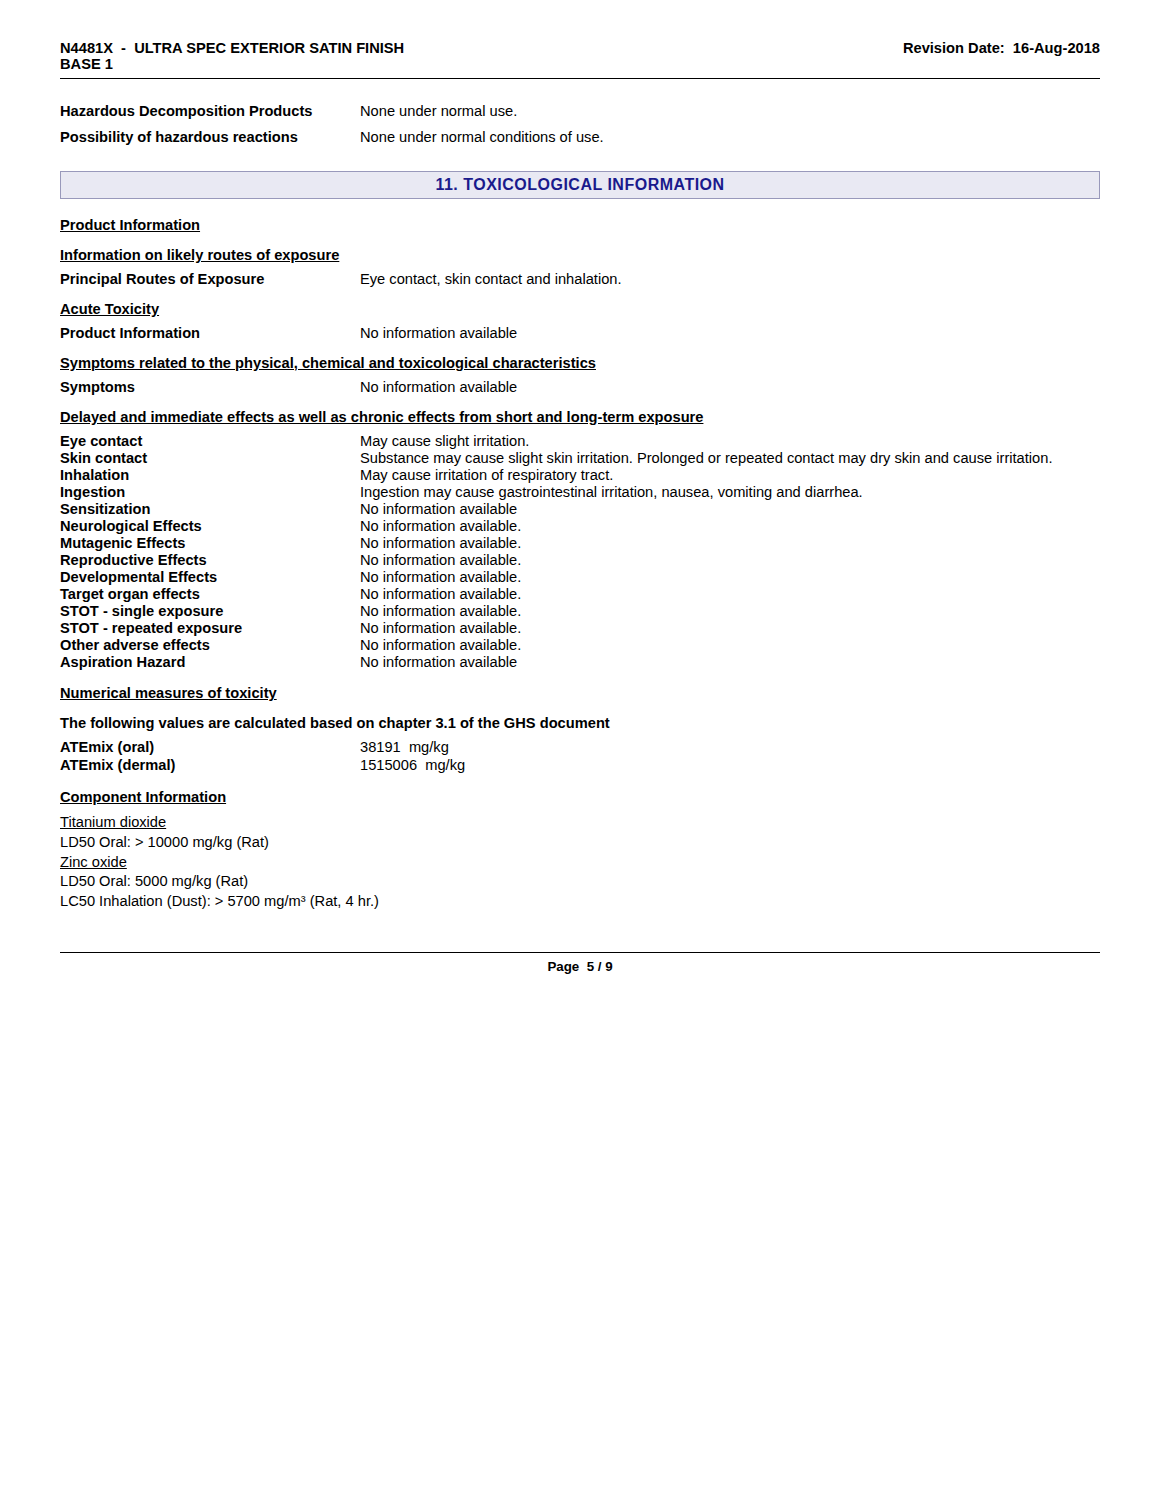N4481X - ULTRA SPEC EXTERIOR SATIN FINISH
BASE 1
Revision Date: 16-Aug-2018
Hazardous Decomposition Products
None under normal use.
Possibility of hazardous reactions
None under normal conditions of use.
11. TOXICOLOGICAL INFORMATION
Product Information
Information on likely routes of exposure
Principal Routes of Exposure
Eye contact, skin contact and inhalation.
Acute Toxicity
Product Information
No information available
Symptoms related to the physical, chemical and toxicological characteristics
Symptoms
No information available
Delayed and immediate effects as well as chronic effects from short and long-term exposure
| Eye contact | May cause slight irritation. |
| Skin contact | Substance may cause slight skin irritation. Prolonged or repeated contact may dry skin and cause irritation. |
| Inhalation | May cause irritation of respiratory tract. |
| Ingestion | Ingestion may cause gastrointestinal irritation, nausea, vomiting and diarrhea. |
| Sensitization | No information available |
| Neurological Effects | No information available. |
| Mutagenic Effects | No information available. |
| Reproductive Effects | No information available. |
| Developmental Effects | No information available. |
| Target organ effects | No information available. |
| STOT - single exposure | No information available. |
| STOT - repeated exposure | No information available. |
| Other adverse effects | No information available. |
| Aspiration Hazard | No information available |
Numerical measures of toxicity
The following values are calculated based on chapter 3.1 of the GHS document
| ATEmix (oral) | 38191 mg/kg |
| ATEmix (dermal) | 1515006 mg/kg |
Component Information
Titanium dioxide
LD50 Oral: > 10000 mg/kg (Rat)
Zinc oxide
LD50 Oral: 5000 mg/kg (Rat)
LC50 Inhalation (Dust): > 5700 mg/m³ (Rat, 4 hr.)
Page 5 / 9